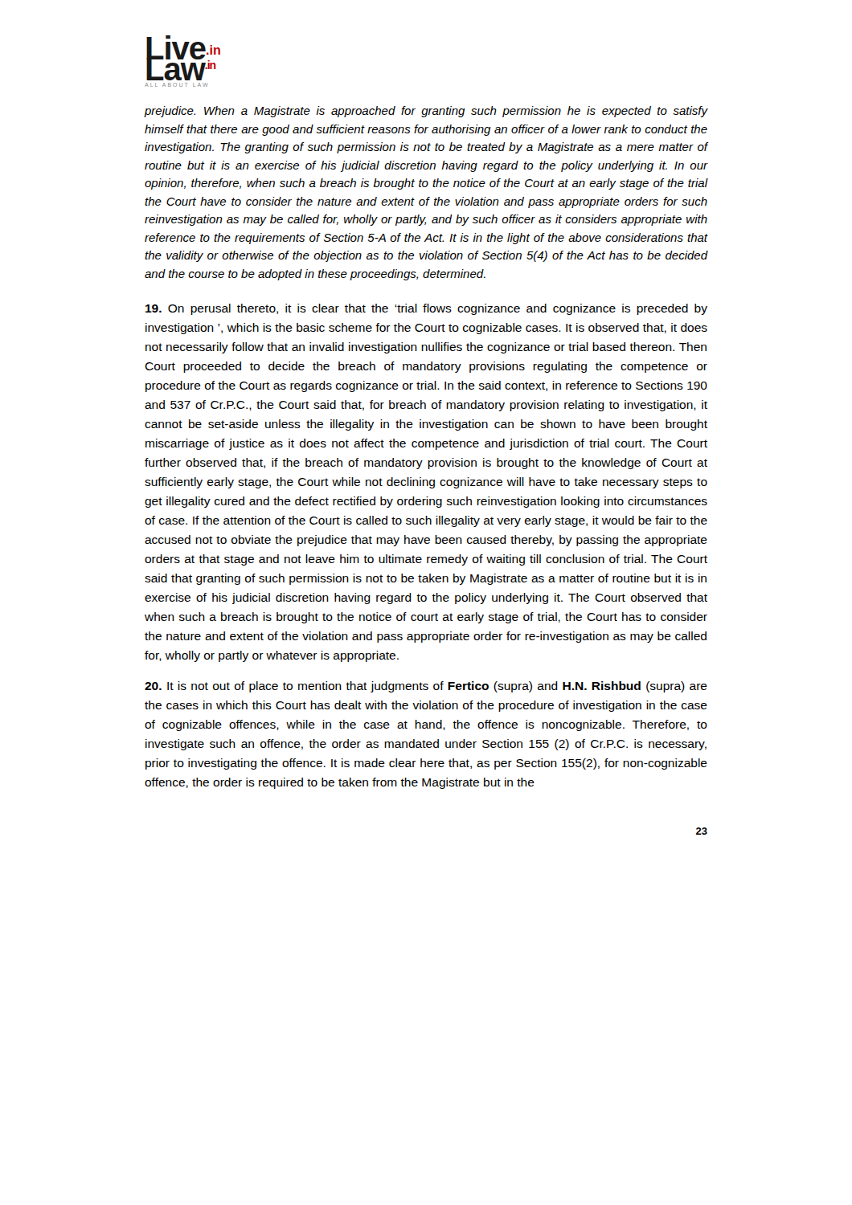Live.in Law.in ALL ABOUT LAW
prejudice. When a Magistrate is approached for granting such permission he is expected to satisfy himself that there are good and sufficient reasons for authorising an officer of a lower rank to conduct the investigation. The granting of such permission is not to be treated by a Magistrate as a mere matter of routine but it is an exercise of his judicial discretion having regard to the policy underlying it. In our opinion, therefore, when such a breach is brought to the notice of the Court at an early stage of the trial the Court have to consider the nature and extent of the violation and pass appropriate orders for such reinvestigation as may be called for, wholly or partly, and by such officer as it considers appropriate with reference to the requirements of Section 5-A of the Act. It is in the light of the above considerations that the validity or otherwise of the objection as to the violation of Section 5(4) of the Act has to be decided and the course to be adopted in these proceedings, determined.
19. On perusal thereto, it is clear that the ‘trial flows cognizance and cognizance is preceded by investigation ’, which is the basic scheme for the Court to cognizable cases. It is observed that, it does not necessarily follow that an invalid investigation nullifies the cognizance or trial based thereon. Then Court proceeded to decide the breach of mandatory provisions regulating the competence or procedure of the Court as regards cognizance or trial. In the said context, in reference to Sections 190 and 537 of Cr.P.C., the Court said that, for breach of mandatory provision relating to investigation, it cannot be set-aside unless the illegality in the investigation can be shown to have been brought miscarriage of justice as it does not affect the competence and jurisdiction of trial court. The Court further observed that, if the breach of mandatory provision is brought to the knowledge of Court at sufficiently early stage, the Court while not declining cognizance will have to take necessary steps to get illegality cured and the defect rectified by ordering such reinvestigation looking into circumstances of case. If the attention of the Court is called to such illegality at very early stage, it would be fair to the accused not to obviate the prejudice that may have been caused thereby, by passing the appropriate orders at that stage and not leave him to ultimate remedy of waiting till conclusion of trial. The Court said that granting of such permission is not to be taken by Magistrate as a matter of routine but it is in exercise of his judicial discretion having regard to the policy underlying it. The Court observed that when such a breach is brought to the notice of court at early stage of trial, the Court has to consider the nature and extent of the violation and pass appropriate order for re-investigation as may be called for, wholly or partly or whatever is appropriate.
20. It is not out of place to mention that judgments of Fertico (supra) and H.N. Rishbud (supra) are the cases in which this Court has dealt with the violation of the procedure of investigation in the case of cognizable offences, while in the case at hand, the offence is noncognizable. Therefore, to investigate such an offence, the order as mandated under Section 155 (2) of Cr.P.C. is necessary, prior to investigating the offence. It is made clear here that, as per Section 155(2), for non-cognizable offence, the order is required to be taken from the Magistrate but in the
23